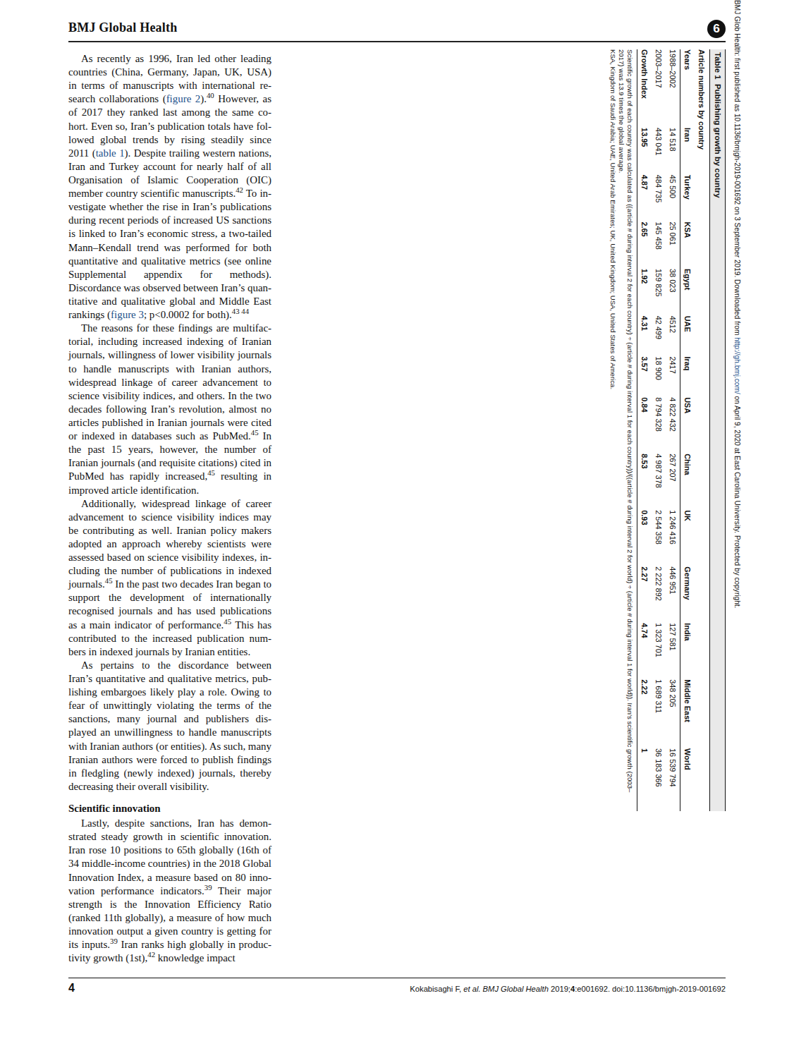BMJ Global Health
6
As recently as 1996, Iran led other leading countries (China, Germany, Japan, UK, USA) in terms of manuscripts with international research collaborations (figure 2).40 However, as of 2017 they ranked last among the same cohort. Even so, Iran’s publication totals have followed global trends by rising steadily since 2011 (table 1). Despite trailing western nations, Iran and Turkey account for nearly half of all Organisation of Islamic Cooperation (OIC) member country scientific manuscripts.42 To investigate whether the rise in Iran’s publications during recent periods of increased US sanctions is linked to Iran’s economic stress, a two-tailed Mann–Kendall trend was performed for both quantitative and qualitative metrics (see online Supplemental appendix for methods). Discordance was observed between Iran’s quantitative and qualitative global and Middle East rankings (figure 3; p<0.0002 for both).43 44
The reasons for these findings are multifactorial, including increased indexing of Iranian journals, willingness of lower visibility journals to handle manuscripts with Iranian authors, widespread linkage of career advancement to science visibility indices, and others. In the two decades following Iran’s revolution, almost no articles published in Iranian journals were cited or indexed in databases such as PubMed.45 In the past 15 years, however, the number of Iranian journals (and requisite citations) cited in PubMed has rapidly increased,45 resulting in improved article identification.
Additionally, widespread linkage of career advancement to science visibility indices may be contributing as well. Iranian policy makers adopted an approach whereby scientists were assessed based on science visibility indexes, including the number of publications in indexed journals.45 In the past two decades Iran began to support the development of internationally recognised journals and has used publications as a main indicator of performance.45 This has contributed to the increased publication numbers in indexed journals by Iranian entities.
As pertains to the discordance between Iran’s quantitative and qualitative metrics, publishing embargoes likely play a role. Owing to fear of unwittingly violating the terms of the sanctions, many journal and publishers displayed an unwillingness to handle manuscripts with Iranian authors (or entities). As such, many Iranian authors were forced to publish findings in fledgling (newly indexed) journals, thereby decreasing their overall visibility.
Scientific innovation
Lastly, despite sanctions, Iran has demonstrated steady growth in scientific innovation. Iran rose 10 positions to 65th globally (16th of 34 middle-income countries) in the 2018 Global Innovation Index, a measure based on 80 innovation performance indicators.39 Their major strength is the Innovation Efficiency Ratio (ranked 11th globally), a measure of how much innovation output a given country is getting for its inputs.39 Iran ranks high globally in productivity growth (1st),42 knowledge impact
Table 1 Publishing growth by country
| Article numbers by country |
| --- |
| Years | Iran | Turkey | KSA | Egypt | UAE | Iraq | USA | China | UK | Germany | India | Middle East | World |
| 1988–2002 | 14 518 | 45 500 | 25 061 | 38 023 | 4512 | 2417 | 4 822 432 | 267 207 | 1 246 416 | 446 951 | 127 581 | 348 205 | 16 539 794 |
| 2003–2017 | 443 041 | 484 735 | 145 458 | 159 825 | 42 499 | 18 900 | 8 794 328 | 4 987 378 | 2 544 358 | 2 222 892 | 1 323 701 | 1 689 311 | 36 183 366 |
| Growth Index | 13.95 | 4.87 | 2.65 | 1.92 | 4.31 | 3.57 | 0.84 | 8.53 | 0.93 | 2.27 | 4.74 | 2.22 | 1 |
Scientific growth of each country was calculated as ((article # during interval 2 for each country) ÷ (article # during interval 1 for each country))/((article # during interval 2 for world) ÷ (article # during interval 1 for world)). Iran’s scientific growth (2003–2017) was 13.9 times the global average.
KSA, Kingdom of Saudi Arabia; UAE, United Arab Emirates; UK, United Kingdom; USA, United States of America.
4
Kokabisaghi F, et al. BMJ Global Health 2019;4:e001692. doi:10.1136/bmjgh-2019-001692
BMJ Glob Health: first published as 10.1136/bmjgh-2019-001692 on 3 September 2019. Downloaded from http://gh.bmj.com/ on April 9, 2020 at East Carolina University. Protected by copyright.